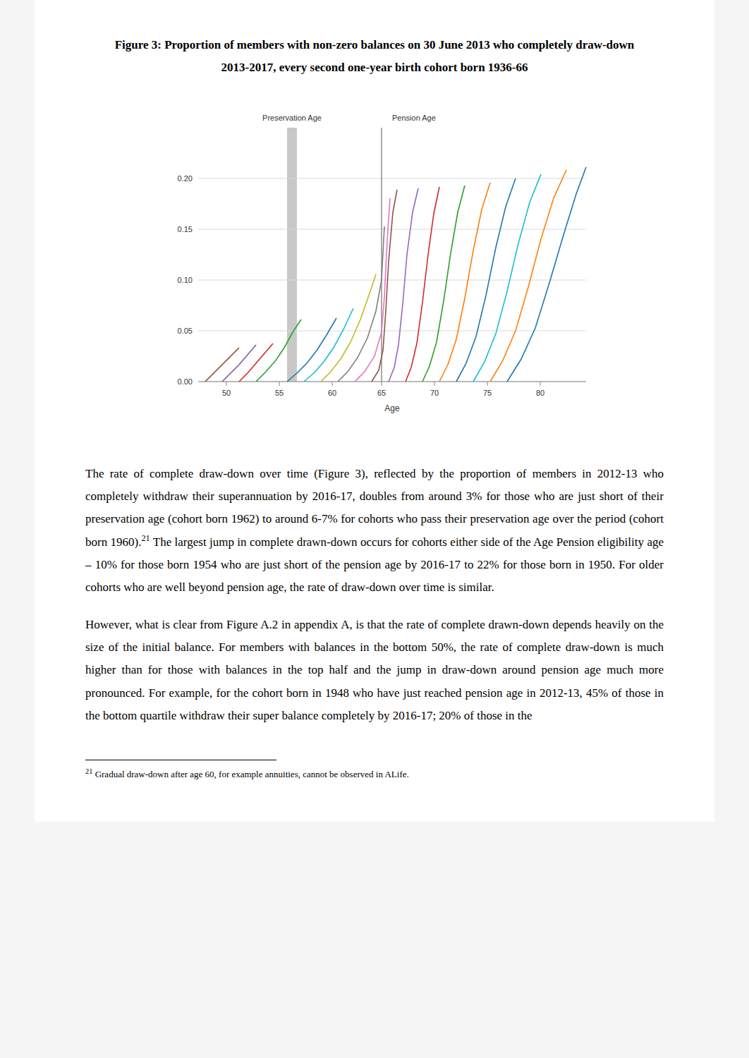Figure 3: Proportion of members with non-zero balances on 30 June 2013 who completely draw-down 2013-2017, every second one-year birth cohort born 1936-66
Line chart of proportion of members completely drawing down superannuation by age Multiple upward-sloping lines, one per birth cohort, plotted against age on the horizontal axis from about 46 to 82 and proportion on the vertical axis from 0.00 to above 0.20. A grey vertical band marks the preservation age near age 55-56 and a vertical line marks the pension age at 65. Lines rise steeply after the pension age, reaching roughly 0.20 to 0.23. Preservation Age Pension Age 0.00 0.05 0.10 0.15 0.20 50 55 60 65 70 75 80 Age
The rate of complete draw-down over time (Figure 3), reflected by the proportion of members in 2012-13 who completely withdraw their superannuation by 2016-17, doubles from around 3% for those who are just short of their preservation age (cohort born 1962) to around 6-7% for cohorts who pass their preservation age over the period (cohort born 1960).21 The largest jump in complete drawn-down occurs for cohorts either side of the Age Pension eligibility age – 10% for those born 1954 who are just short of the pension age by 2016-17 to 22% for those born in 1950. For older cohorts who are well beyond pension age, the rate of draw-down over time is similar.
However, what is clear from Figure A.2 in appendix A, is that the rate of complete drawn-down depends heavily on the size of the initial balance. For members with balances in the bottom 50%, the rate of complete draw-down is much higher than for those with balances in the top half and the jump in draw-down around pension age much more pronounced. For example, for the cohort born in 1948 who have just reached pension age in 2012-13, 45% of those in the bottom quartile withdraw their super balance completely by 2016-17; 20% of those in the
21 Gradual draw-down after age 60, for example annuities, cannot be observed in ALife.